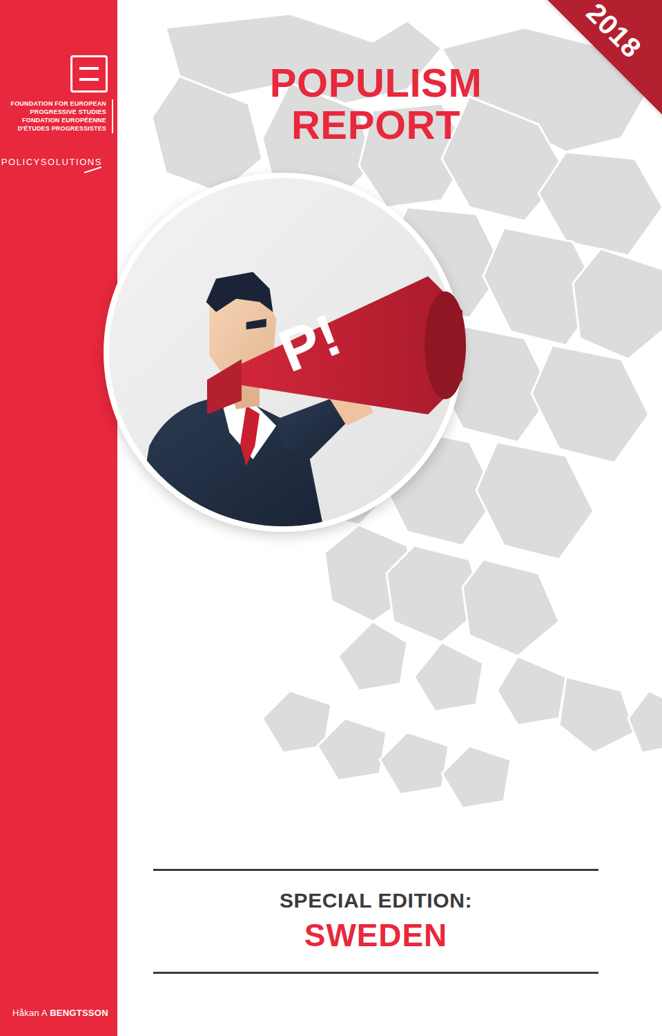2018
Foundation for European Progressive Studies Fondation Européenne d'Études Progressistes
PolicySolutions
POPULISM REPORT
P!
Special Edition:
Sweden
Håkan A BENGTSSON